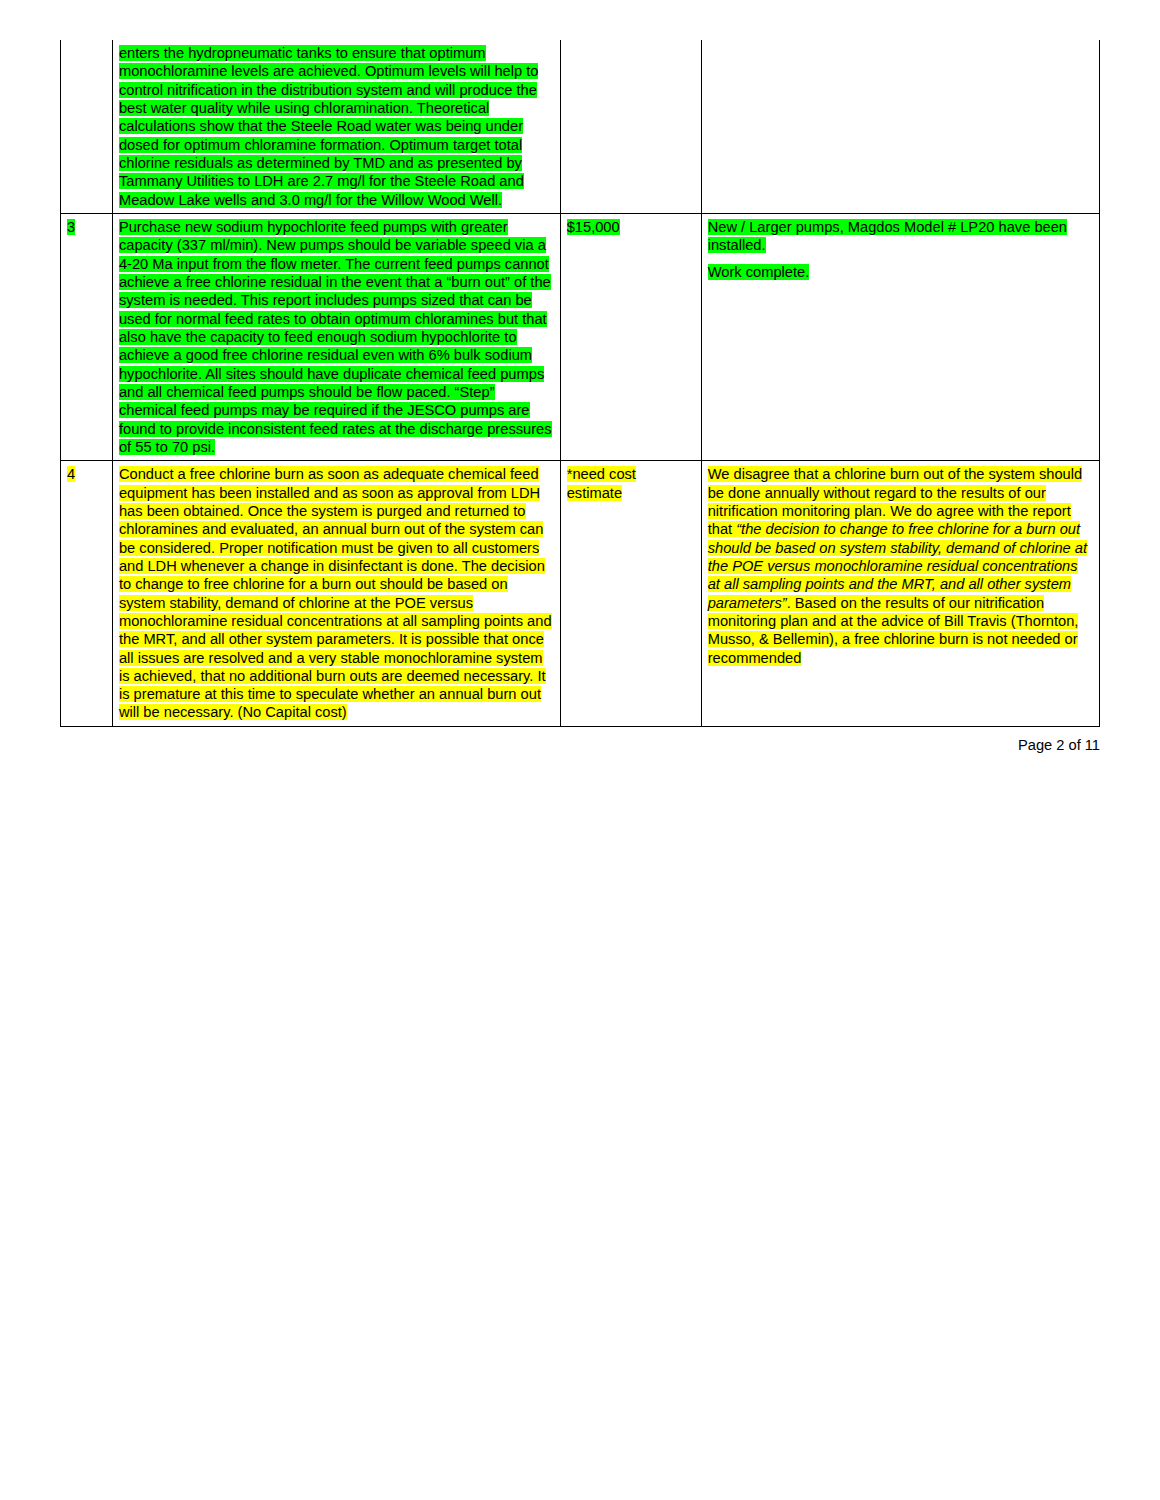| | enters the hydropneumatic tanks to ensure that optimum monochloramine levels are achieved. Optimum levels will help to control nitrification in the distribution system and will produce the best water quality while using chloramination. Theoretical calculations show that the Steele Road water was being under dosed for optimum chloramine formation. Optimum target total chlorine residuals as determined by TMD and as presented by Tammany Utilities to LDH are 2.7 mg/l for the Steele Road and Meadow Lake wells and 3.0 mg/l for the Willow Wood Well. | | |
| 3 | Purchase new sodium hypochlorite feed pumps with greater capacity (337 ml/min). New pumps should be variable speed via a 4-20 Ma input from the flow meter. The current feed pumps cannot achieve a free chlorine residual in the event that a “burn out” of the system is needed. This report includes pumps sized that can be used for normal feed rates to obtain optimum chloramines but that also have the capacity to feed enough sodium hypochlorite to achieve a good free chlorine residual even with 6% bulk sodium hypochlorite. All sites should have duplicate chemical feed pumps and all chemical feed pumps should be flow paced. “Step” chemical feed pumps may be required if the JESCO pumps are found to provide inconsistent feed rates at the discharge pressures of 55 to 70 psi. | $15,000 | New / Larger pumps, Magdos Model # LP20 have been installed. Work complete. |
| 4 | Conduct a free chlorine burn as soon as adequate chemical feed equipment has been installed and as soon as approval from LDH has been obtained. Once the system is purged and returned to chloramines and evaluated, an annual burn out of the system can be considered. Proper notification must be given to all customers and LDH whenever a change in disinfectant is done. The decision to change to free chlorine for a burn out should be based on system stability, demand of chlorine at the POE versus monochloramine residual concentrations at all sampling points and the MRT, and all other system parameters. It is possible that once all issues are resolved and a very stable monochloramine system is achieved, that no additional burn outs are deemed necessary. It is premature at this time to speculate whether an annual burn out will be necessary. (No Capital cost) | *need cost estimate | We disagree that a chlorine burn out of the system should be done annually without regard to the results of our nitrification monitoring plan. We do agree with the report that “the decision to change to free chlorine for a burn out should be based on system stability, demand of chlorine at the POE versus monochloramine residual concentrations at all sampling points and the MRT, and all other system parameters” . Based on the results of our nitrification monitoring plan and at the advice of Bill Travis (Thornton, Musso, & Bellemin), a free chlorine burn is not needed or recommended |
Page 2 of 11